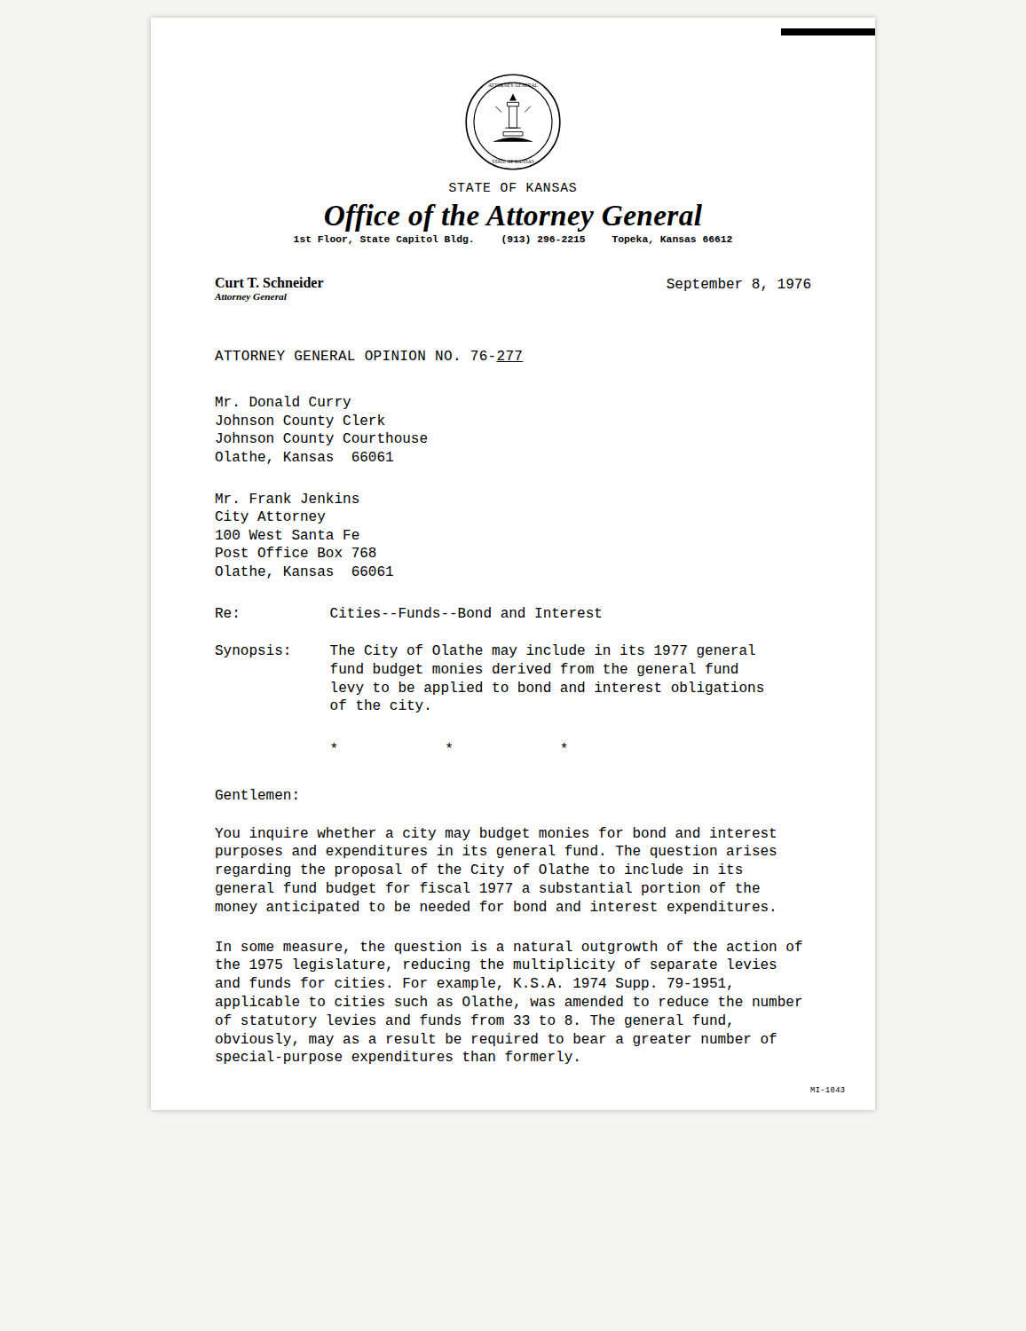STATE OF KANSAS
Office of the Attorney General
1st Floor, State Capitol Bldg. (913) 296-2215 Topeka, Kansas 66612
Curt T. Schneider
Attorney General
September 8, 1976
ATTORNEY GENERAL OPINION NO. 76-277
Mr. Donald Curry
Johnson County Clerk
Johnson County Courthouse
Olathe, Kansas 66061
Mr. Frank Jenkins
City Attorney
100 West Santa Fe
Post Office Box 768
Olathe, Kansas 66061
Re: Cities--Funds--Bond and Interest
Synopsis: The City of Olathe may include in its 1977 general fund budget monies derived from the general fund levy to be applied to bond and interest obligations of the city.
***
Gentlemen:
You inquire whether a city may budget monies for bond and interest purposes and expenditures in its general fund. The question arises regarding the proposal of the City of Olathe to include in its general fund budget for fiscal 1977 a substantial portion of the money anticipated to be needed for bond and interest expenditures.
In some measure, the question is a natural outgrowth of the action of the 1975 legislature, reducing the multiplicity of separate levies and funds for cities. For example, K.S.A. 1974 Supp. 79-1951, applicable to cities such as Olathe, was amended to reduce the number of statutory levies and funds from 33 to 8. The general fund, obviously, may as a result be required to bear a greater number of special-purpose expenditures than formerly.
MI-1043